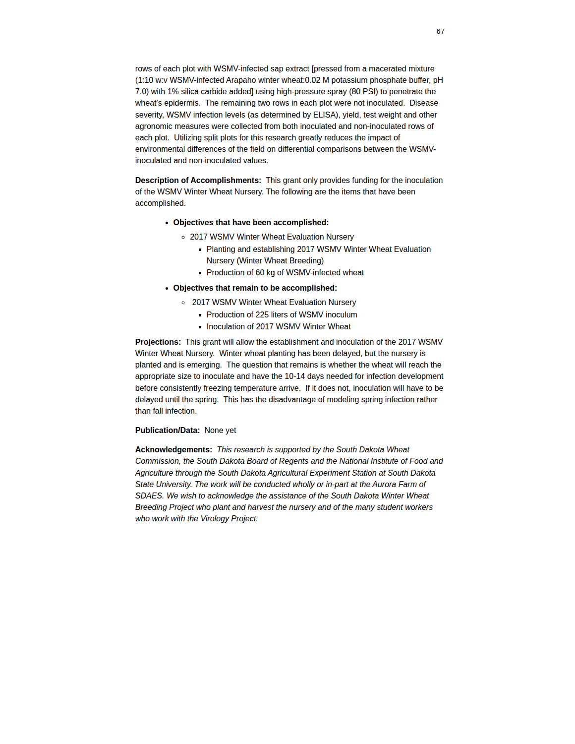67
rows of each plot with WSMV-infected sap extract [pressed from a macerated mixture (1:10 w:v WSMV-infected Arapaho winter wheat:0.02 M potassium phosphate buffer, pH 7.0) with 1% silica carbide added] using high-pressure spray (80 PSI) to penetrate the wheat’s epidermis. The remaining two rows in each plot were not inoculated. Disease severity, WSMV infection levels (as determined by ELISA), yield, test weight and other agronomic measures were collected from both inoculated and non-inoculated rows of each plot. Utilizing split plots for this research greatly reduces the impact of environmental differences of the field on differential comparisons between the WSMV-inoculated and non-inoculated values.
Description of Accomplishments: This grant only provides funding for the inoculation of the WSMV Winter Wheat Nursery. The following are the items that have been accomplished.
Objectives that have been accomplished:
2017 WSMV Winter Wheat Evaluation Nursery
Planting and establishing 2017 WSMV Winter Wheat Evaluation Nursery (Winter Wheat Breeding)
Production of 60 kg of WSMV-infected wheat
Objectives that remain to be accomplished:
2017 WSMV Winter Wheat Evaluation Nursery
Production of 225 liters of WSMV inoculum
Inoculation of 2017 WSMV Winter Wheat
Projections: This grant will allow the establishment and inoculation of the 2017 WSMV Winter Wheat Nursery. Winter wheat planting has been delayed, but the nursery is planted and is emerging. The question that remains is whether the wheat will reach the appropriate size to inoculate and have the 10-14 days needed for infection development before consistently freezing temperature arrive. If it does not, inoculation will have to be delayed until the spring. This has the disadvantage of modeling spring infection rather than fall infection.
Publication/Data: None yet
Acknowledgements: This research is supported by the South Dakota Wheat Commission, the South Dakota Board of Regents and the National Institute of Food and Agriculture through the South Dakota Agricultural Experiment Station at South Dakota State University. The work will be conducted wholly or in-part at the Aurora Farm of SDAES. We wish to acknowledge the assistance of the South Dakota Winter Wheat Breeding Project who plant and harvest the nursery and of the many student workers who work with the Virology Project.